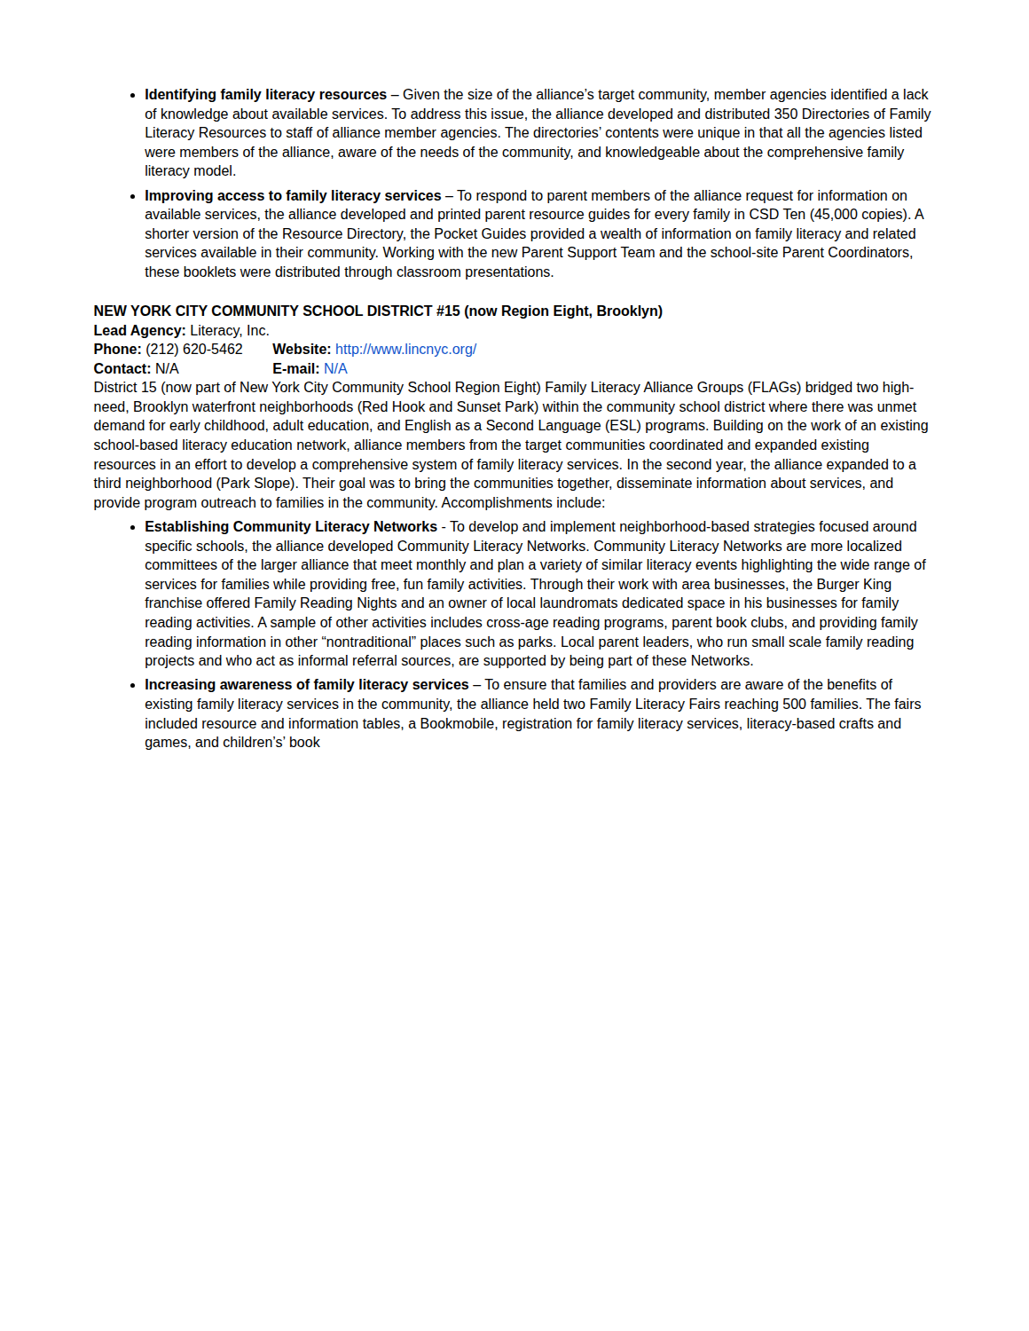Identifying family literacy resources – Given the size of the alliance’s target community, member agencies identified a lack of knowledge about available services. To address this issue, the alliance developed and distributed 350 Directories of Family Literacy Resources to staff of alliance member agencies. The directories’ contents were unique in that all the agencies listed were members of the alliance, aware of the needs of the community, and knowledgeable about the comprehensive family literacy model.
Improving access to family literacy services – To respond to parent members of the alliance request for information on available services, the alliance developed and printed parent resource guides for every family in CSD Ten (45,000 copies). A shorter version of the Resource Directory, the Pocket Guides provided a wealth of information on family literacy and related services available in their community. Working with the new Parent Support Team and the school-site Parent Coordinators, these booklets were distributed through classroom presentations.
NEW YORK CITY COMMUNITY SCHOOL DISTRICT #15 (now Region Eight, Brooklyn)
Lead Agency: Literacy, Inc.
| Phone: (212) 620-5462 | Website: http://www.lincnyc.org/ |
| Contact: N/A | E-mail: N/A |
District 15 (now part of New York City Community School Region Eight) Family Literacy Alliance Groups (FLAGs) bridged two high-need, Brooklyn waterfront neighborhoods (Red Hook and Sunset Park) within the community school district where there was unmet demand for early childhood, adult education, and English as a Second Language (ESL) programs. Building on the work of an existing school-based literacy education network, alliance members from the target communities coordinated and expanded existing resources in an effort to develop a comprehensive system of family literacy services. In the second year, the alliance expanded to a third neighborhood (Park Slope). Their goal was to bring the communities together, disseminate information about services, and provide program outreach to families in the community. Accomplishments include:
Establishing Community Literacy Networks - To develop and implement neighborhood-based strategies focused around specific schools, the alliance developed Community Literacy Networks. Community Literacy Networks are more localized committees of the larger alliance that meet monthly and plan a variety of similar literacy events highlighting the wide range of services for families while providing free, fun family activities. Through their work with area businesses, the Burger King franchise offered Family Reading Nights and an owner of local laundromats dedicated space in his businesses for family reading activities. A sample of other activities includes cross-age reading programs, parent book clubs, and providing family reading information in other “nontraditional” places such as parks. Local parent leaders, who run small scale family reading projects and who act as informal referral sources, are supported by being part of these Networks.
Increasing awareness of family literacy services – To ensure that families and providers are aware of the benefits of existing family literacy services in the community, the alliance held two Family Literacy Fairs reaching 500 families. The fairs included resource and information tables, a Bookmobile, registration for family literacy services, literacy-based crafts and games, and children’s’ book